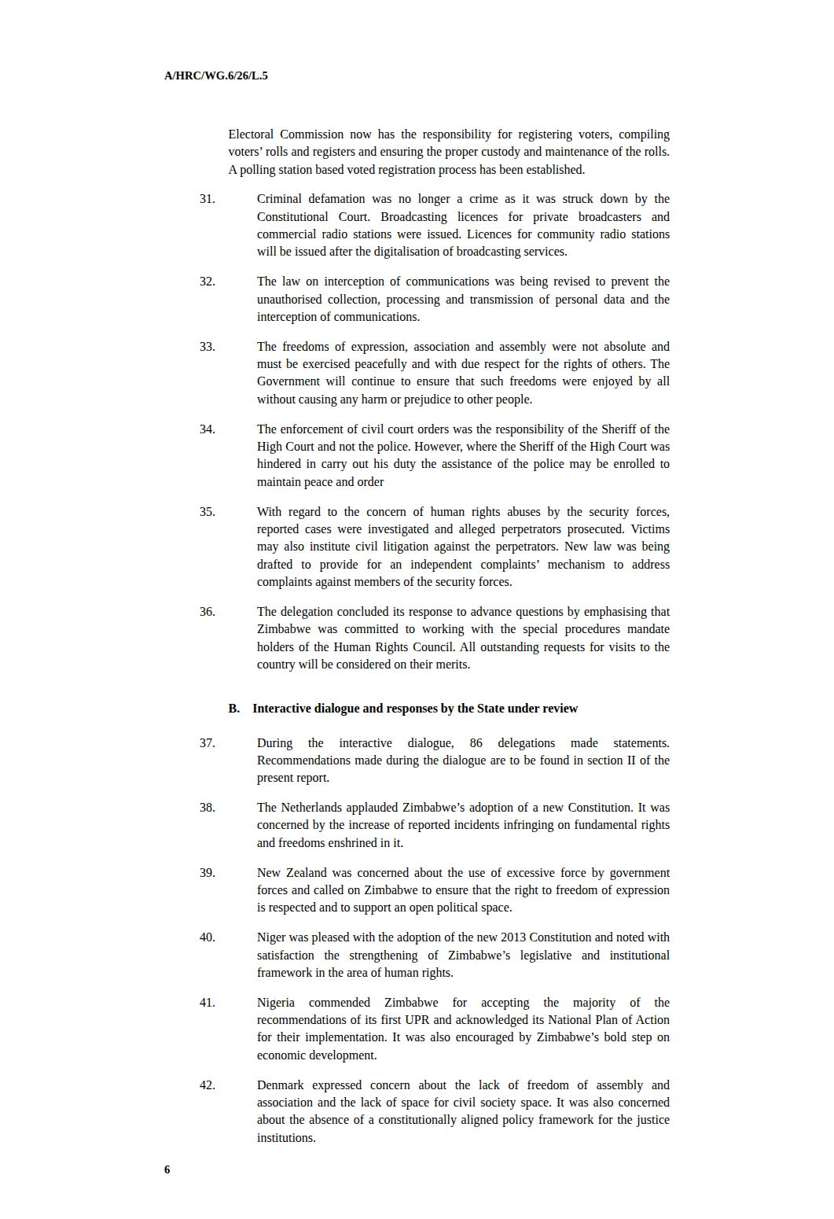A/HRC/WG.6/26/L.5
Electoral Commission now has the responsibility for registering voters, compiling voters’ rolls and registers and ensuring the proper custody and maintenance of the rolls. A polling station based voted registration process has been established.
31. Criminal defamation was no longer a crime as it was struck down by the Constitutional Court. Broadcasting licences for private broadcasters and commercial radio stations were issued. Licences for community radio stations will be issued after the digitalisation of broadcasting services.
32. The law on interception of communications was being revised to prevent the unauthorised collection, processing and transmission of personal data and the interception of communications.
33. The freedoms of expression, association and assembly were not absolute and must be exercised peacefully and with due respect for the rights of others. The Government will continue to ensure that such freedoms were enjoyed by all without causing any harm or prejudice to other people.
34. The enforcement of civil court orders was the responsibility of the Sheriff of the High Court and not the police. However, where the Sheriff of the High Court was hindered in carry out his duty the assistance of the police may be enrolled to maintain peace and order
35. With regard to the concern of human rights abuses by the security forces, reported cases were investigated and alleged perpetrators prosecuted. Victims may also institute civil litigation against the perpetrators. New law was being drafted to provide for an independent complaints’ mechanism to address complaints against members of the security forces.
36. The delegation concluded its response to advance questions by emphasising that Zimbabwe was committed to working with the special procedures mandate holders of the Human Rights Council. All outstanding requests for visits to the country will be considered on their merits.
B. Interactive dialogue and responses by the State under review
37. During the interactive dialogue, 86 delegations made statements. Recommendations made during the dialogue are to be found in section II of the present report.
38. The Netherlands applauded Zimbabwe’s adoption of a new Constitution. It was concerned by the increase of reported incidents infringing on fundamental rights and freedoms enshrined in it.
39. New Zealand was concerned about the use of excessive force by government forces and called on Zimbabwe to ensure that the right to freedom of expression is respected and to support an open political space.
40. Niger was pleased with the adoption of the new 2013 Constitution and noted with satisfaction the strengthening of Zimbabwe’s legislative and institutional framework in the area of human rights.
41. Nigeria commended Zimbabwe for accepting the majority of the recommendations of its first UPR and acknowledged its National Plan of Action for their implementation. It was also encouraged by Zimbabwe’s bold step on economic development.
42. Denmark expressed concern about the lack of freedom of assembly and association and the lack of space for civil society space. It was also concerned about the absence of a constitutionally aligned policy framework for the justice institutions.
6